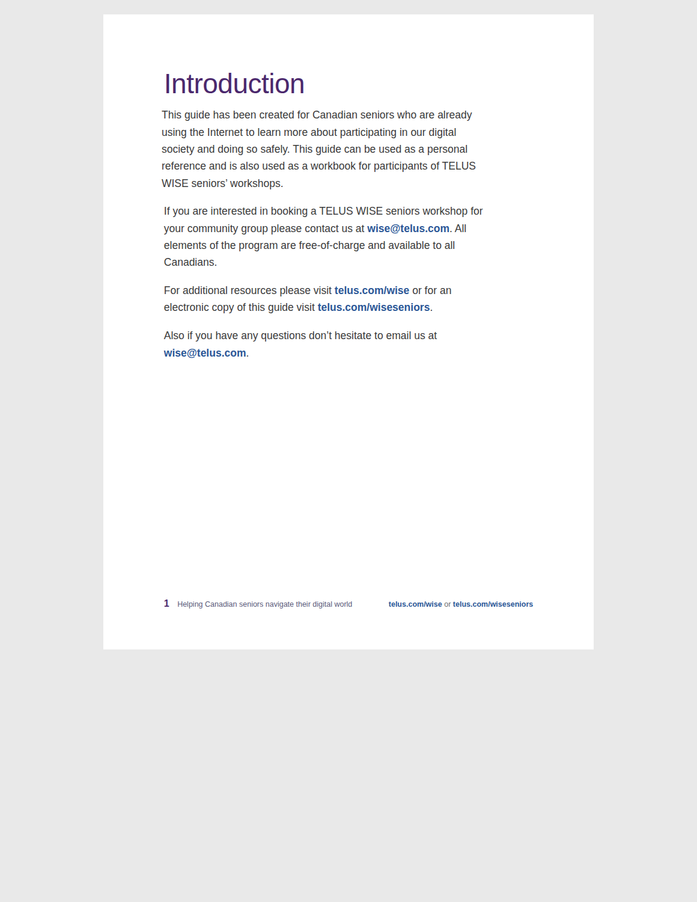Introduction
This guide has been created for Canadian seniors who are already using the Internet to learn more about participating in our digital society and doing so safely. This guide can be used as a personal reference and is also used as a workbook for participants of TELUS WISE seniors’ workshops.
If you are interested in booking a TELUS WISE seniors workshop for your community group please contact us at wise@telus.com. All elements of the program are free-of-charge and available to all Canadians.
For additional resources please visit telus.com/wise or for an electronic copy of this guide visit telus.com/wiseseniors.
Also if you have any questions don’t hesitate to email us at wise@telus.com.
1 Helping Canadian seniors navigate their digital world
telus.com/wise or telus.com/wiseseniors